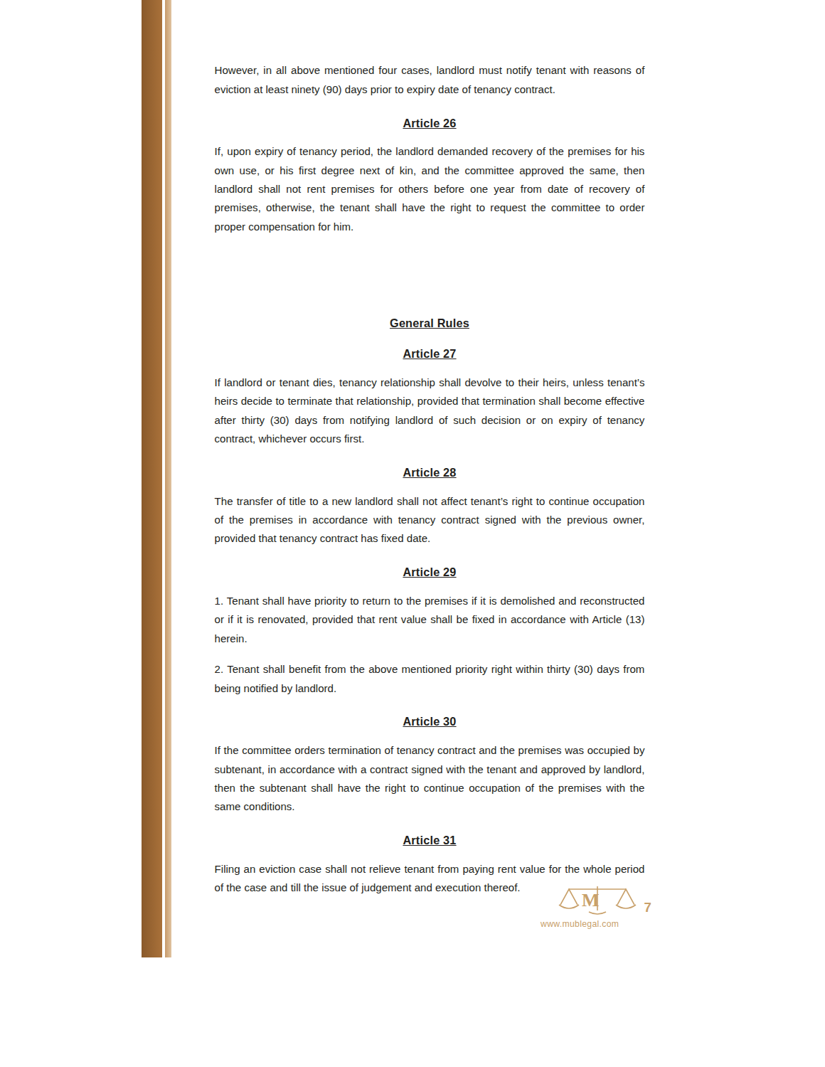However, in all above mentioned four cases, landlord must notify tenant with reasons of eviction at least ninety (90) days prior to expiry date of tenancy contract.
Article 26
If, upon expiry of tenancy period, the landlord demanded recovery of the premises for his own use, or his first degree next of kin, and the committee approved the same, then landlord shall not rent premises for others before one year from date of recovery of premises, otherwise, the tenant shall have the right to request the committee to order proper compensation for him.
General Rules
Article 27
If landlord or tenant dies, tenancy relationship shall devolve to their heirs, unless tenant’s heirs decide to terminate that relationship, provided that termination shall become effective after thirty (30) days from notifying landlord of such decision or on expiry of tenancy contract, whichever occurs first.
Article 28
The transfer of title to a new landlord shall not affect tenant’s right to continue occupation of the premises in accordance with tenancy contract signed with the previous owner, provided that tenancy contract has fixed date.
Article 29
1. Tenant shall have priority to return to the premises if it is demolished and reconstructed or if it is renovated, provided that rent value shall be fixed in accordance with Article (13) herein.
2. Tenant shall benefit from the above mentioned priority right within thirty (30) days from being notified by landlord.
Article 30
If the committee orders termination of tenancy contract and the premises was occupied by subtenant, in accordance with a contract signed with the tenant and approved by landlord, then the subtenant shall have the right to continue occupation of the premises with the same conditions.
Article 31
Filing an eviction case shall not relieve tenant from paying rent value for the whole period of the case and till the issue of judgement and execution thereof.
M
7
www.mublegal.com